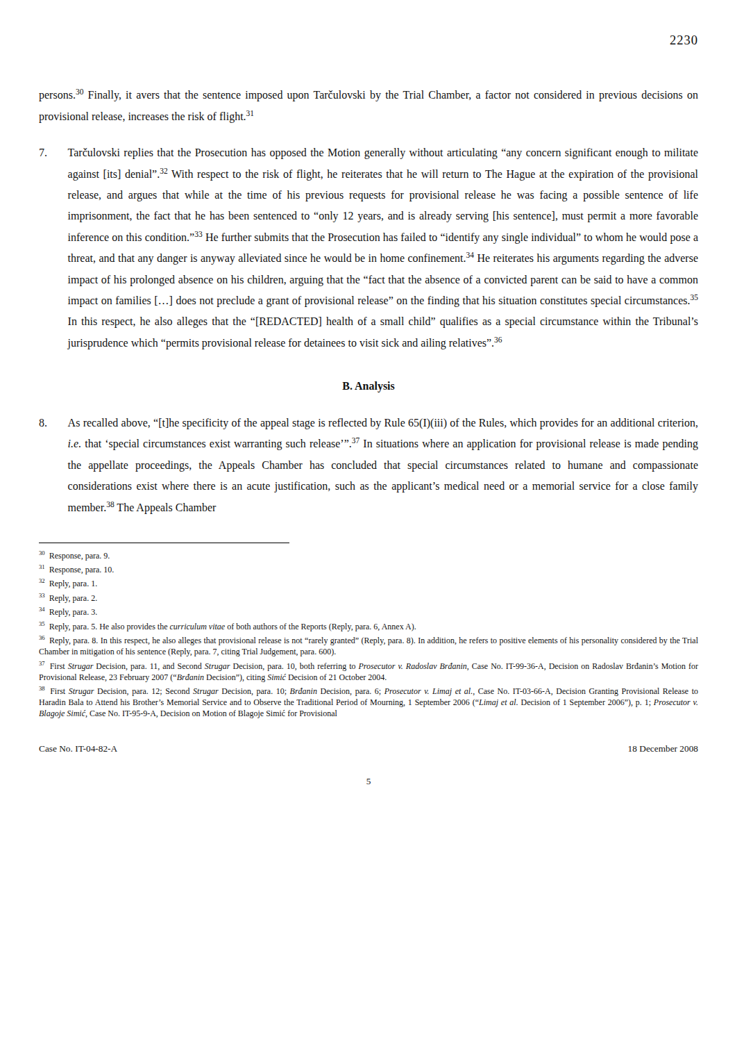2230
persons.30 Finally, it avers that the sentence imposed upon Tarčulovski by the Trial Chamber, a factor not considered in previous decisions on provisional release, increases the risk of flight.31
7.
Tarčulovski replies that the Prosecution has opposed the Motion generally without articulating “any concern significant enough to militate against [its] denial”.32 With respect to the risk of flight, he reiterates that he will return to The Hague at the expiration of the provisional release, and argues that while at the time of his previous requests for provisional release he was facing a possible sentence of life imprisonment, the fact that he has been sentenced to “only 12 years, and is already serving [his sentence], must permit a more favorable inference on this condition.”33 He further submits that the Prosecution has failed to “identify any single individual” to whom he would pose a threat, and that any danger is anyway alleviated since he would be in home confinement.34 He reiterates his arguments regarding the adverse impact of his prolonged absence on his children, arguing that the “fact that the absence of a convicted parent can be said to have a common impact on families […] does not preclude a grant of provisional release” on the finding that his situation constitutes special circumstances.35 In this respect, he also alleges that the “[REDACTED] health of a small child” qualifies as a special circumstance within the Tribunal’s jurisprudence which “permits provisional release for detainees to visit sick and ailing relatives”.36
B. Analysis
8.
As recalled above, “[t]he specificity of the appeal stage is reflected by Rule 65(I)(iii) of the Rules, which provides for an additional criterion, i.e. that ‘special circumstances exist warranting such release’”.37 In situations where an application for provisional release is made pending the appellate proceedings, the Appeals Chamber has concluded that special circumstances related to humane and compassionate considerations exist where there is an acute justification, such as the applicant’s medical need or a memorial service for a close family member.38 The Appeals Chamber
30 Response, para. 9.
31 Response, para. 10.
32 Reply, para. 1.
33 Reply, para. 2.
34 Reply, para. 3.
35 Reply, para. 5. He also provides the curriculum vitae of both authors of the Reports (Reply, para. 6, Annex A).
36 Reply, para. 8. In this respect, he also alleges that provisional release is not “rarely granted” (Reply, para. 8). In addition, he refers to positive elements of his personality considered by the Trial Chamber in mitigation of his sentence (Reply, para. 7, citing Trial Judgement, para. 600).
37 First Strugar Decision, para. 11, and Second Strugar Decision, para. 10, both referring to Prosecutor v. Radoslav Brđanin, Case No. IT-99-36-A, Decision on Radoslav Brđanin’s Motion for Provisional Release, 23 February 2007 (“Brđanin Decision”), citing Simić Decision of 21 October 2004.
38 First Strugar Decision, para. 12; Second Strugar Decision, para. 10; Brđanin Decision, para. 6; Prosecutor v. Limaj et al., Case No. IT-03-66-A, Decision Granting Provisional Release to Haradin Bala to Attend his Brother’s Memorial Service and to Observe the Traditional Period of Mourning, 1 September 2006 (“Limaj et al. Decision of 1 September 2006”), p. 1; Prosecutor v. Blagoje Simić, Case No. IT-95-9-A, Decision on Motion of Blagoje Simić for Provisional
Case No. IT-04-82-A 18 December 2008
5